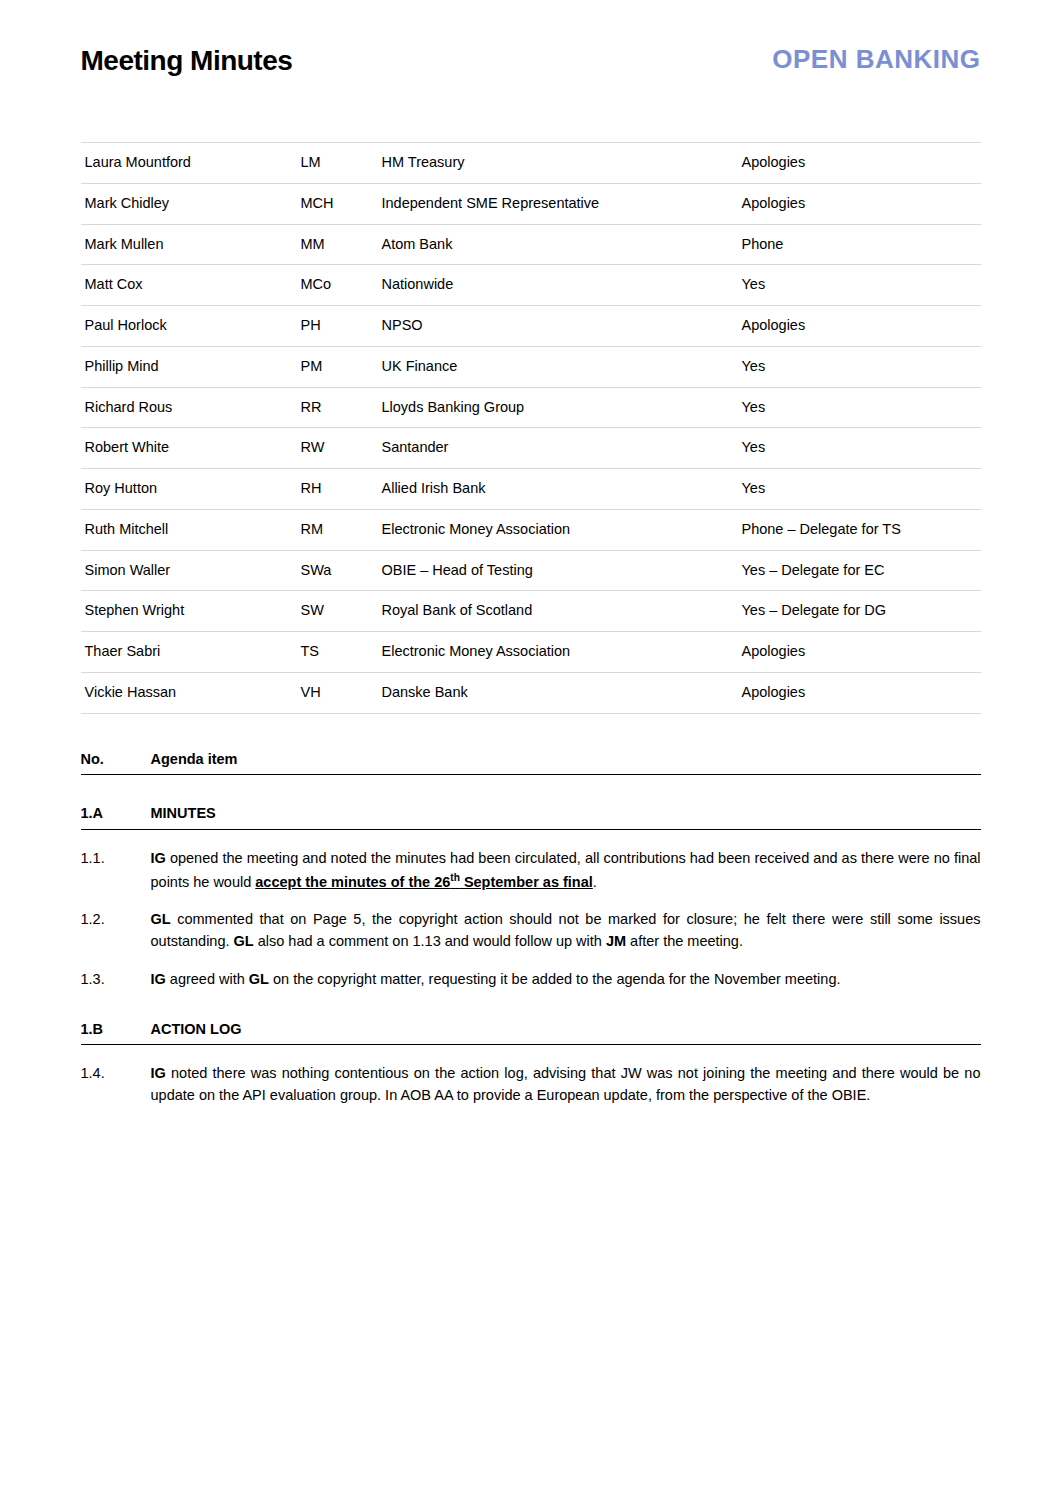Meeting Minutes
OPEN BANKING
| Laura Mountford | LM | HM Treasury | Apologies |
| Mark Chidley | MCH | Independent SME Representative | Apologies |
| Mark Mullen | MM | Atom Bank | Phone |
| Matt Cox | MCo | Nationwide | Yes |
| Paul Horlock | PH | NPSO | Apologies |
| Phillip Mind | PM | UK Finance | Yes |
| Richard Rous | RR | Lloyds Banking Group | Yes |
| Robert White | RW | Santander | Yes |
| Roy Hutton | RH | Allied Irish Bank | Yes |
| Ruth Mitchell | RM | Electronic Money Association | Phone – Delegate for TS |
| Simon Waller | SWa | OBIE – Head of Testing | Yes – Delegate for EC |
| Stephen Wright | SW | Royal Bank of Scotland | Yes – Delegate for DG |
| Thaer Sabri | TS | Electronic Money Association | Apologies |
| Vickie Hassan | VH | Danske Bank | Apologies |
No.
Agenda item
1.A
MINUTES
1.1.
IG opened the meeting and noted the minutes had been circulated, all contributions had been received and as there were no final points he would accept the minutes of the 26th September as final.
1.2.
GL commented that on Page 5, the copyright action should not be marked for closure; he felt there were still some issues outstanding. GL also had a comment on 1.13 and would follow up with JM after the meeting.
1.3.
IG agreed with GL on the copyright matter, requesting it be added to the agenda for the November meeting.
1.B
ACTION LOG
1.4.
IG noted there was nothing contentious on the action log, advising that JW was not joining the meeting and there would be no update on the API evaluation group. In AOB AA to provide a European update, from the perspective of the OBIE.